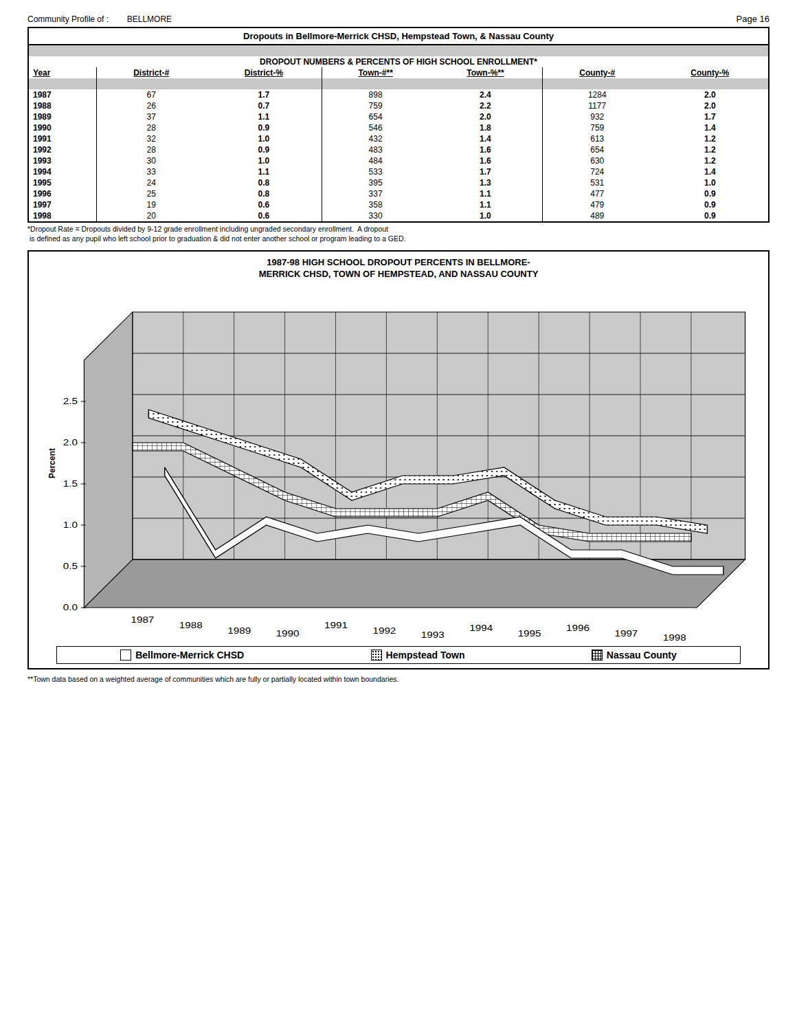Community Profile of : BELLMORE
Page 16
Dropouts in Bellmore-Merrick CHSD, Hempstead Town, & Nassau County
| DROPOUT NUMBERS & PERCENTS OF HIGH SCHOOL ENROLLMENT* |
| Year | District-# | District-% | Town-#** | Town-%** | County-# | County-% |
| 1987 | 67 | 1.7 | 898 | 2.4 | 1284 | 2.0 |
| 1988 | 26 | 0.7 | 759 | 2.2 | 1177 | 2.0 |
| 1989 | 37 | 1.1 | 654 | 2.0 | 932 | 1.7 |
| 1990 | 28 | 0.9 | 546 | 1.8 | 759 | 1.4 |
| 1991 | 32 | 1.0 | 432 | 1.4 | 613 | 1.2 |
| 1992 | 28 | 0.9 | 483 | 1.6 | 654 | 1.2 |
| 1993 | 30 | 1.0 | 484 | 1.6 | 630 | 1.2 |
| 1994 | 33 | 1.1 | 533 | 1.7 | 724 | 1.4 |
| 1995 | 24 | 0.8 | 395 | 1.3 | 531 | 1.0 |
| 1996 | 25 | 0.8 | 337 | 1.1 | 477 | 0.9 |
| 1997 | 19 | 0.6 | 358 | 1.1 | 479 | 0.9 |
| 1998 | 20 | 0.6 | 330 | 1.0 | 489 | 0.9 |
*Dropout Rate = Dropouts divided by 9-12 grade enrollment including ungraded secondary enrollment. A dropout
is defined as any pupil who left school prior to graduation & did not enter another school or program leading to a GED.
1987-98 HIGH SCHOOL DROPOUT PERCENTS IN BELLMORE-
MERRICK CHSD, TOWN OF HEMPSTEAD, AND NASSAU COUNTY
Percent
0.0 0.5 1.0 1.5 2.0 2.5 1987 1988 1989 1990 1991 1992 1993 1994 1995 1996 1997 1998
Bellmore-Merrick CHSD
Hempstead Town
Nassau County
**Town data based on a weighted average of communities which are fully or partially located within town boundaries.